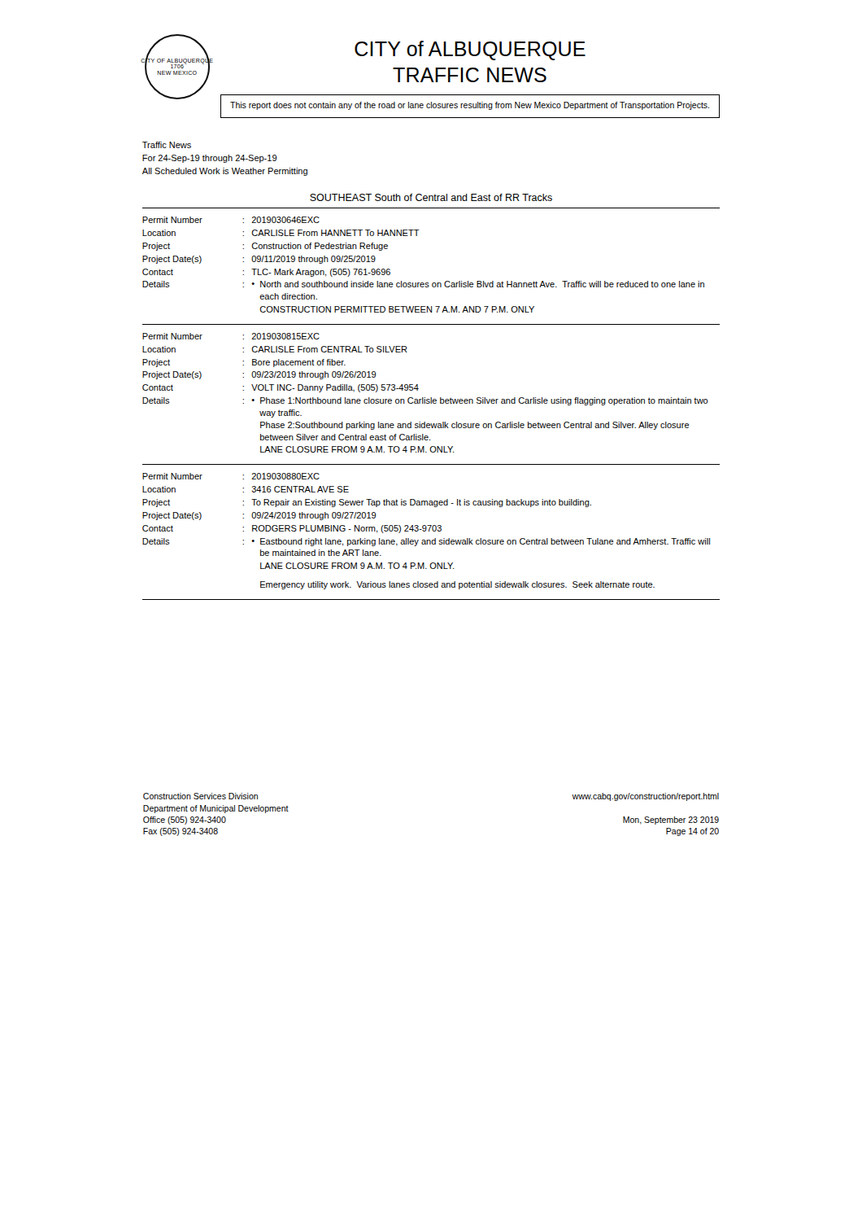CITY OF ALBUQUERQUE
1706
NEW MEXICO
CITY of ALBUQUERQUE
TRAFFIC NEWS
This report does not contain any of the road or lane closures resulting from New Mexico Department of Transportation Projects.
Traffic News
For 24-Sep-19 through 24-Sep-19
All Scheduled Work is Weather Permitting
SOUTHEAST South of Central and East of RR Tracks
| Permit Number | : | 2019030646EXC |
| Location | : | CARLISLE From HANNETT To HANNETT |
| Project | : | Construction of Pedestrian Refuge |
| Project Date(s) | : | 09/11/2019 through 09/25/2019 |
| Contact | : | TLC- Mark Aragon, (505) 761-9696 |
| Details | : | North and southbound inside lane closures on Carlisle Blvd at Hannett Ave. Traffic will be reduced to one lane in each direction. CONSTRUCTION PERMITTED BETWEEN 7 A.M. AND 7 P.M. ONLY |
| Permit Number | : | 2019030815EXC |
| Location | : | CARLISLE From CENTRAL To SILVER |
| Project | : | Bore placement of fiber. |
| Project Date(s) | : | 09/23/2019 through 09/26/2019 |
| Contact | : | VOLT INC- Danny Padilla, (505) 573-4954 |
| Details | : | Phase 1:Northbound lane closure on Carlisle between Silver and Carlisle using flagging operation to maintain two way traffic. Phase 2:Southbound parking lane and sidewalk closure on Carlisle between Central and Silver. Alley closure between Silver and Central east of Carlisle. LANE CLOSURE FROM 9 A.M. TO 4 P.M. ONLY. |
| Permit Number | : | 2019030880EXC |
| Location | : | 3416 CENTRAL AVE SE |
| Project | : | To Repair an Existing Sewer Tap that is Damaged - It is causing backups into building. |
| Project Date(s) | : | 09/24/2019 through 09/27/2019 |
| Contact | : | RODGERS PLUMBING - Norm, (505) 243-9703 |
| Details | : | Eastbound right lane, parking lane, alley and sidewalk closure on Central between Tulane and Amherst. Traffic will be maintained in the ART lane. LANE CLOSURE FROM 9 A.M. TO 4 P.M. ONLY. Emergency utility work. Various lanes closed and potential sidewalk closures. Seek alternate route. |
| Construction Services Division Department of Municipal Development Office (505) 924-3400 Fax (505) 924-3408 | www.cabq.gov/construction/report.html Mon, September 23 2019 Page 14 of 20 |